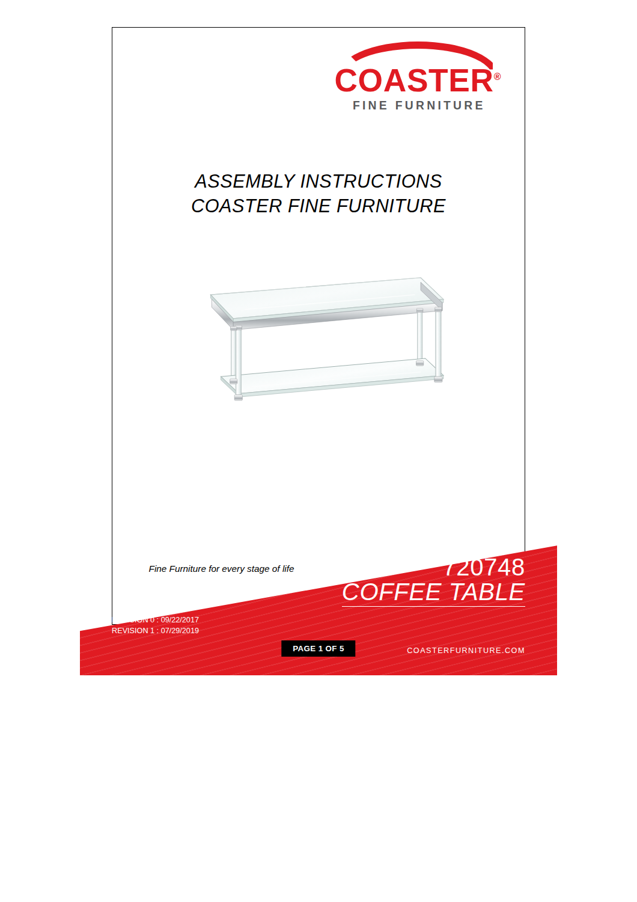COASTER®
FINE FURNITURE
ASSEMBLY INSTRUCTIONS
COASTER FINE FURNITURE
Fine Furniture for every stage of life
720748
COFFEE TABLE
REVISION 0 : 09/22/2017
REVISION 1 : 07/29/2019
PAGE 1 OF 5
COASTERFURNITURE.COM